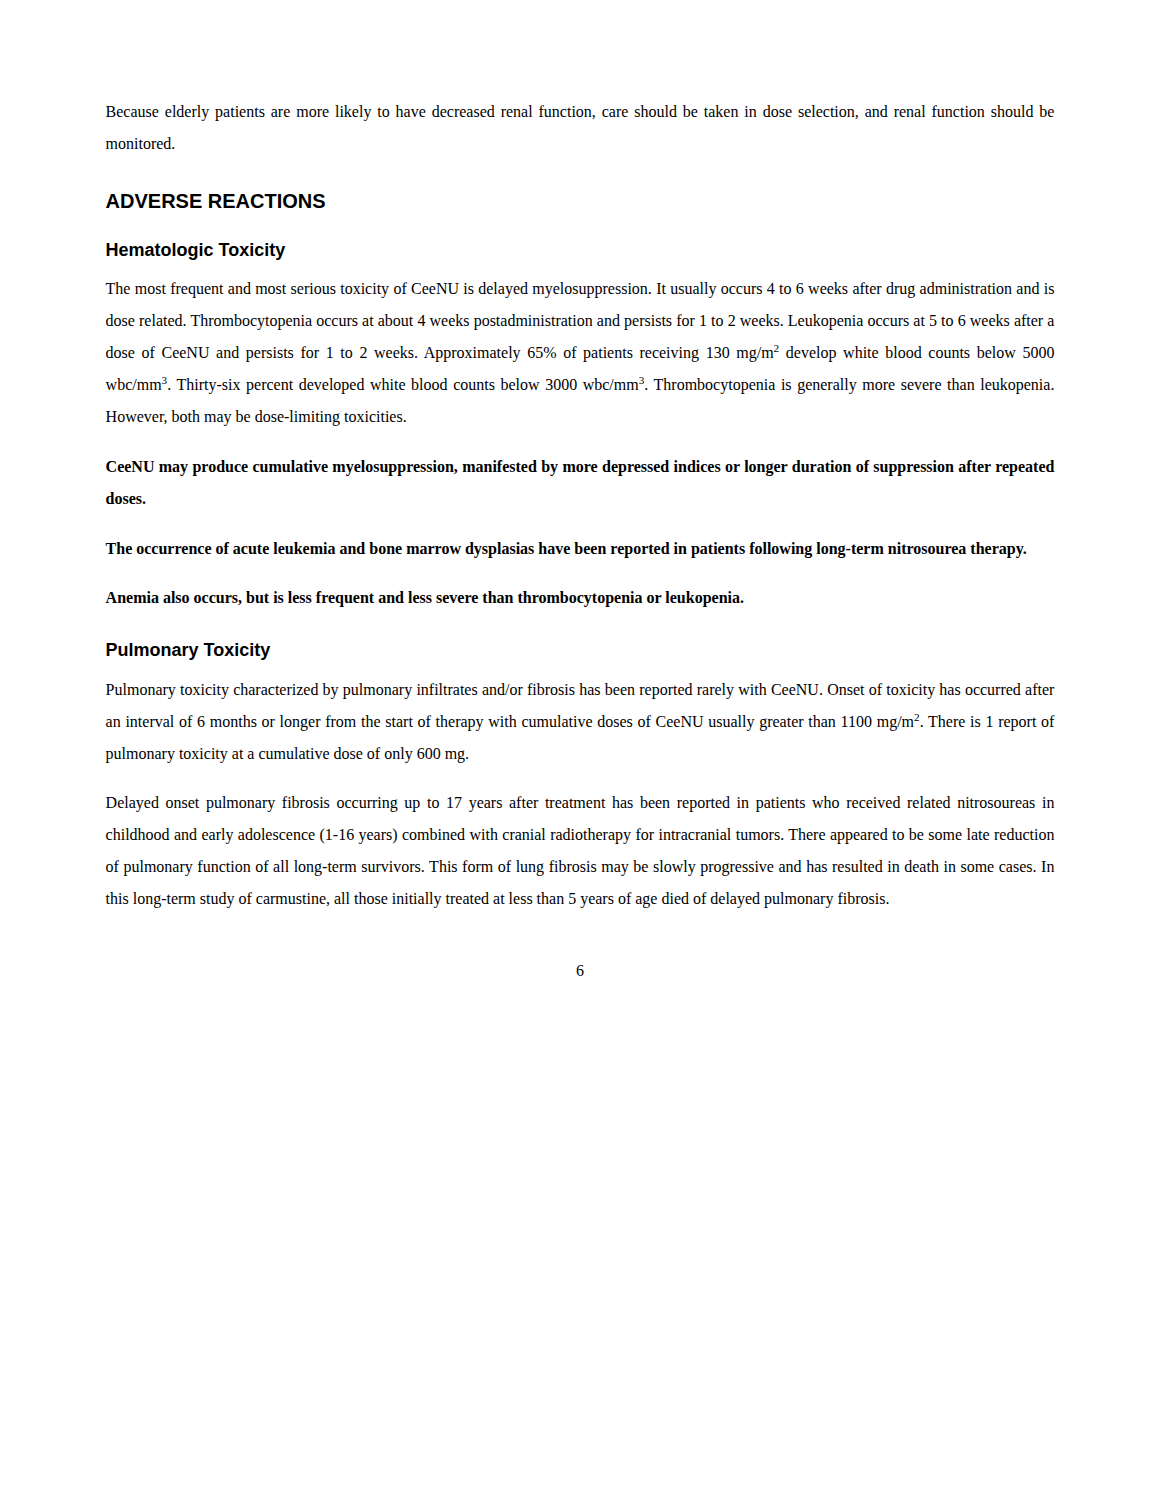Because elderly patients are more likely to have decreased renal function, care should be taken in dose selection, and renal function should be monitored.
ADVERSE REACTIONS
Hematologic Toxicity
The most frequent and most serious toxicity of CeeNU is delayed myelosuppression. It usually occurs 4 to 6 weeks after drug administration and is dose related. Thrombocytopenia occurs at about 4 weeks postadministration and persists for 1 to 2 weeks. Leukopenia occurs at 5 to 6 weeks after a dose of CeeNU and persists for 1 to 2 weeks. Approximately 65% of patients receiving 130 mg/m2 develop white blood counts below 5000 wbc/mm3. Thirty-six percent developed white blood counts below 3000 wbc/mm3. Thrombocytopenia is generally more severe than leukopenia. However, both may be dose-limiting toxicities.
CeeNU may produce cumulative myelosuppression, manifested by more depressed indices or longer duration of suppression after repeated doses.
The occurrence of acute leukemia and bone marrow dysplasias have been reported in patients following long-term nitrosourea therapy.
Anemia also occurs, but is less frequent and less severe than thrombocytopenia or leukopenia.
Pulmonary Toxicity
Pulmonary toxicity characterized by pulmonary infiltrates and/or fibrosis has been reported rarely with CeeNU. Onset of toxicity has occurred after an interval of 6 months or longer from the start of therapy with cumulative doses of CeeNU usually greater than 1100 mg/m2. There is 1 report of pulmonary toxicity at a cumulative dose of only 600 mg.
Delayed onset pulmonary fibrosis occurring up to 17 years after treatment has been reported in patients who received related nitrosoureas in childhood and early adolescence (1-16 years) combined with cranial radiotherapy for intracranial tumors. There appeared to be some late reduction of pulmonary function of all long-term survivors. This form of lung fibrosis may be slowly progressive and has resulted in death in some cases. In this long-term study of carmustine, all those initially treated at less than 5 years of age died of delayed pulmonary fibrosis.
6